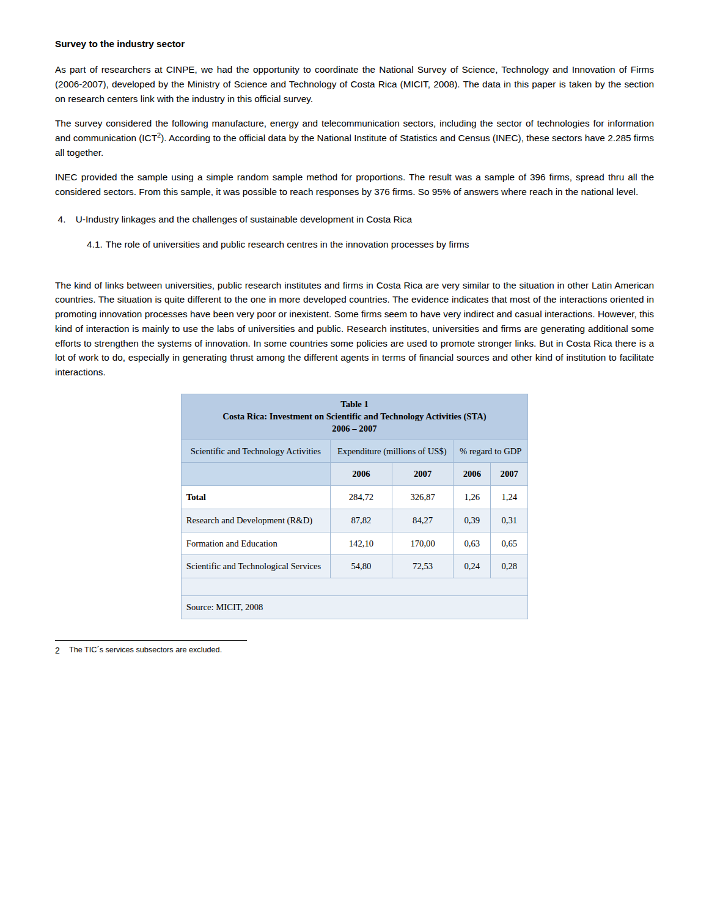Survey to the industry sector
As part of researchers at CINPE, we had the opportunity to coordinate the National Survey of Science, Technology and Innovation of Firms (2006-2007), developed by the Ministry of Science and Technology of Costa Rica (MICIT, 2008). The data in this paper is taken by the section on research centers link with the industry in this official survey.
The survey considered the following manufacture, energy and telecommunication sectors, including the sector of technologies for information and communication (ICT2). According to the official data by the National Institute of Statistics and Census (INEC), these sectors have 2.285 firms all together.
INEC provided the sample using a simple random sample method for proportions. The result was a sample of 396 firms, spread thru all the considered sectors. From this sample, it was possible to reach responses by 376 firms. So 95% of answers where reach in the national level.
U-Industry linkages and the challenges of sustainable development in Costa Rica
The role of universities and public research centres in the innovation processes by firms
The kind of links between universities, public research institutes and firms in Costa Rica are very similar to the situation in other Latin American countries. The situation is quite different to the one in more developed countries. The evidence indicates that most of the interactions oriented in promoting innovation processes have been very poor or inexistent. Some firms seem to have very indirect and casual interactions. However, this kind of interaction is mainly to use the labs of universities and public. Research institutes, universities and firms are generating additional some efforts to strengthen the systems of innovation. In some countries some policies are used to promote stronger links. But in Costa Rica there is a lot of work to do, especially in generating thrust among the different agents in terms of financial sources and other kind of institution to facilitate interactions.
| Table 1 Costa Rica: Investment on Scientific and Technology Activities (STA) 2006 – 2007 |
| Scientific and Technology Activities | Expenditure (millions of US$) | % regard to GDP |
| | 2006 | 2007 | 2006 | 2007 |
| Total | 284,72 | 326,87 | 1,26 | 1,24 |
| Research and Development (R&D) | 87,82 | 84,27 | 0,39 | 0,31 |
| Formation and Education | 142,10 | 170,00 | 0,63 | 0,65 |
| Scientific and Technological Services | 54,80 | 72,53 | 0,24 | 0,28 |
| Source: MICIT, 2008 |
2 The TIC´s services subsectors are excluded.